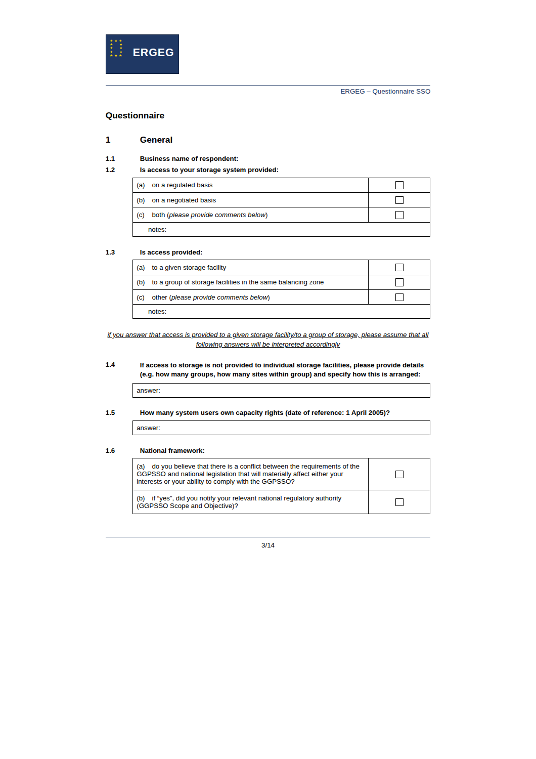★ ★ ★ ★ ★ ★ ★ ★ ★ ★ ★ ★
ERGEG
ERGEG – Questionnaire SSO
Questionnaire
1 General
1.1 Business name of respondent:
1.2 Is access to your storage system provided:
| (a) on a regulated basis | |
| (b) on a negotiated basis | |
| (c) both ( please provide comments below ) | |
| notes: |
1.3 Is access provided:
| (a) to a given storage facility | |
| (b) to a group of storage facilities in the same balancing zone | |
| (c) other ( please provide comments below ) | |
| notes: |
if you answer that access is provided to a given storage facility/to a group of storage, please assume that all
following answers will be interpreted accordingly
1.4 If access to storage is not provided to individual storage facilities, please provide details (e.g. how many groups, how many sites within group) and specify how this is arranged:
answer:
1.5 How many system users own capacity rights (date of reference: 1 April 2005)?
answer:
1.6 National framework:
| (a) do you believe that there is a conflict between the requirements of the GGPSSO and national legislation that will materially affect either your interests or your ability to comply with the GGPSSO? | |
| (b) if “yes”, did you notify your relevant national regulatory authority (GGPSSO Scope and Objective)? | |
3/14